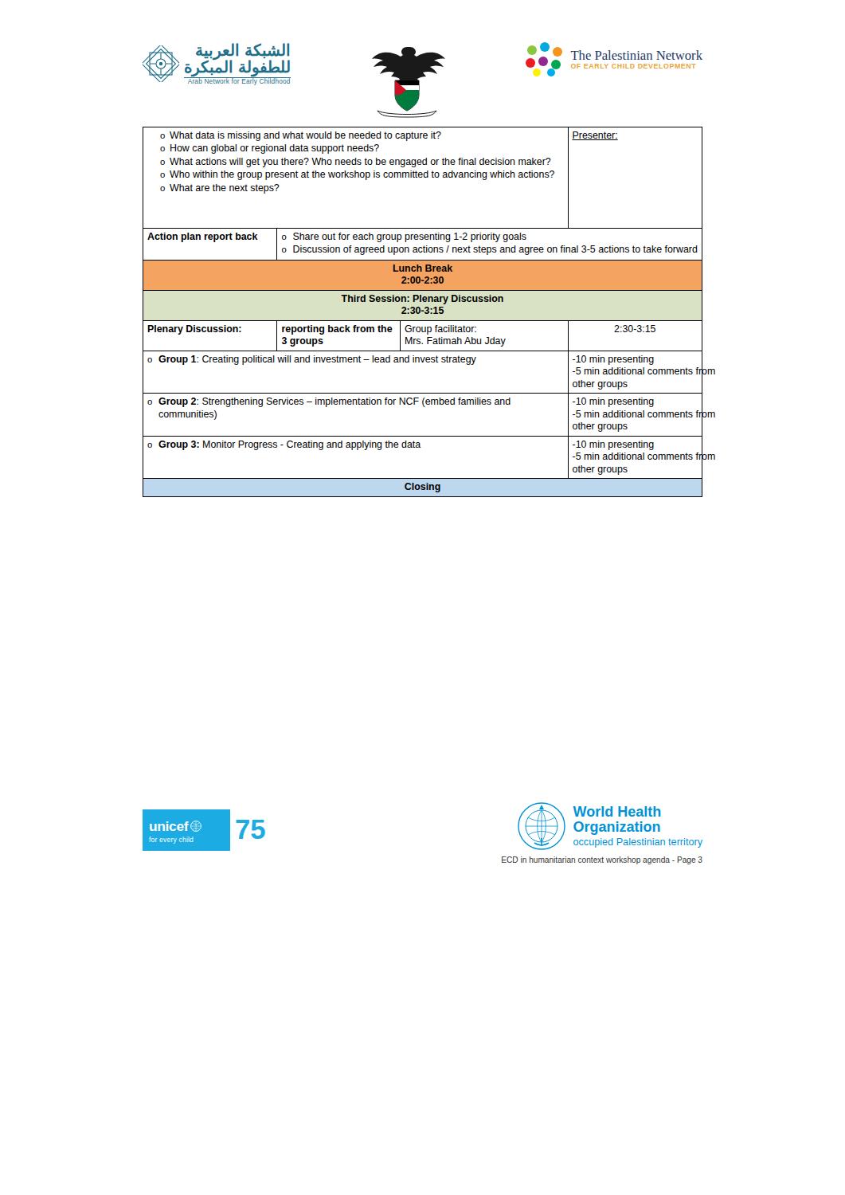الشبكة العربية
للطفولة المبكرة
Arab Network for Early Childhood
The Palestinian Network
of Early Child Development
| What data is missing and what would be needed to capture it? How can global or regional data support needs? What actions will get you there? Who needs to be engaged or the final decision maker? Who within the group present at the workshop is committed to advancing which actions? What are the next steps? | Presenter: |
| Action plan report back | Share out for each group presenting 1-2 priority goals Discussion of agreed upon actions / next steps and agree on final 3-5 actions to take forward |
| Lunch Break 2:00-2:30 |
| Third Session: Plenary Discussion 2:30-3:15 |
| Plenary Discussion: | reporting back from the 3 groups | Group facilitator: Mrs. Fatimah Abu Jday | 2:30-3:15 |
| Group 1 : Creating political will and investment – lead and invest strategy | -10 min presenting -5 min additional comments from other groups |
| Group 2 : Strengthening Services – implementation for NCF (embed families and communities) | -10 min presenting -5 min additional comments from other groups |
| Group 3: Monitor Progress - Creating and applying the data | -10 min presenting -5 min additional comments from other groups |
| Closing |
unicef
for every child
75
World Health
Organization
occupied Palestinian territory
ECD in humanitarian context workshop agenda - Page 3